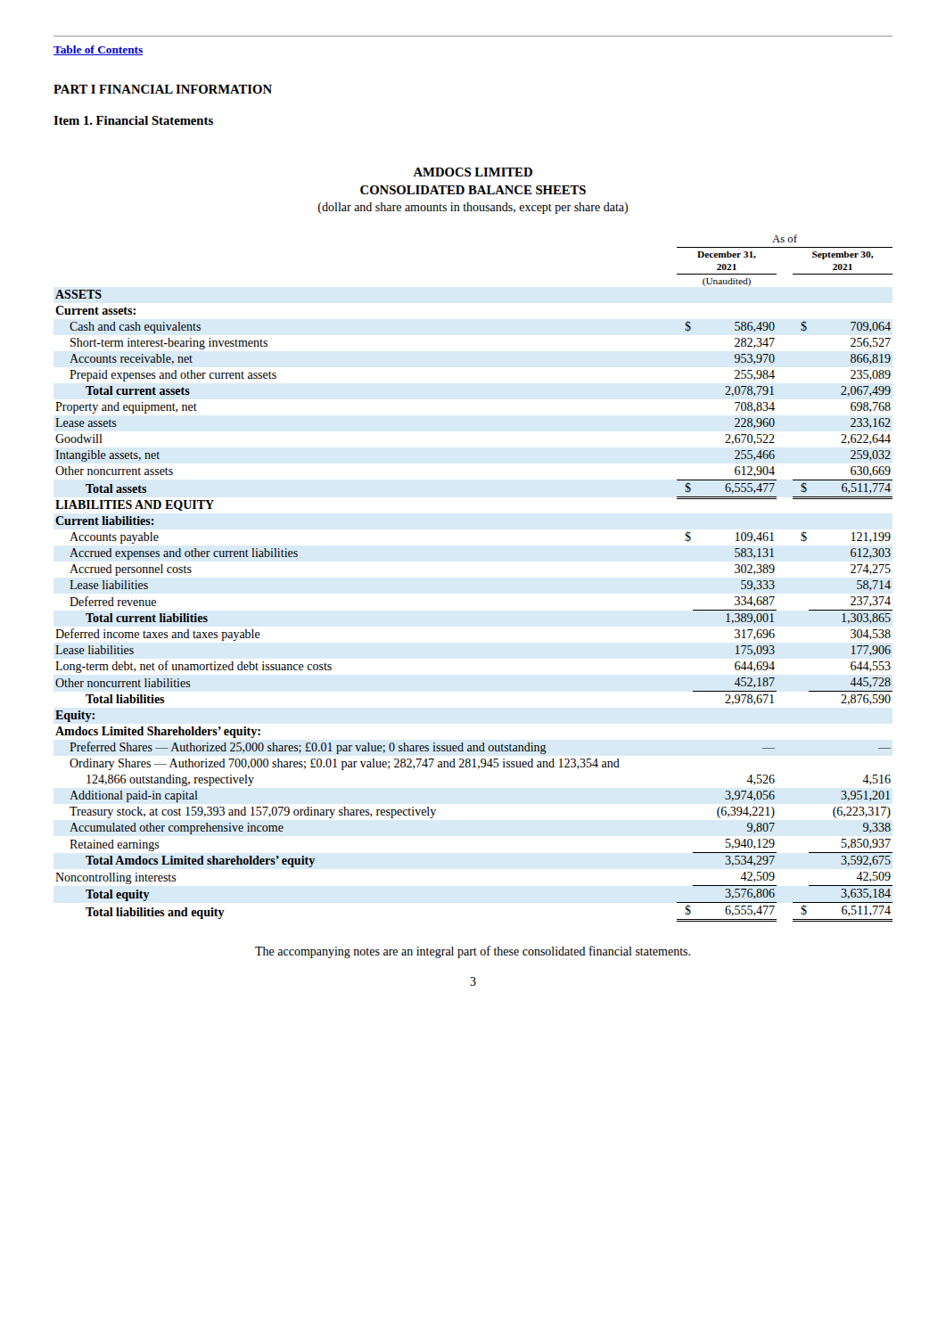Table of Contents
PART I FINANCIAL INFORMATION
Item 1. Financial Statements
AMDOCS LIMITED
CONSOLIDATED BALANCE SHEETS
(dollar and share amounts in thousands, except per share data)
| | | As of |
| | | December 31, 2021 | | September 30, 2021 |
| | | (Unaudited) | | |
| ASSETS | | | | | | |
| Current assets: | | | | | | |
| Cash and cash equivalents | | $ | 586,490 | | $ | 709,064 |
| Short-term interest-bearing investments | | | 282,347 | | | 256,527 |
| Accounts receivable, net | | | 953,970 | | | 866,819 |
| Prepaid expenses and other current assets | | | 255,984 | | | 235,089 |
| Total current assets | | | 2,078,791 | | | 2,067,499 |
| Property and equipment, net | | | 708,834 | | | 698,768 |
| Lease assets | | | 228,960 | | | 233,162 |
| Goodwill | | | 2,670,522 | | | 2,622,644 |
| Intangible assets, net | | | 255,466 | | | 259,032 |
| Other noncurrent assets | | | 612,904 | | | 630,669 |
| Total assets | | $ | 6,555,477 | | $ | 6,511,774 |
| LIABILITIES AND EQUITY | | | | | | |
| Current liabilities: | | | | | | |
| Accounts payable | | $ | 109,461 | | $ | 121,199 |
| Accrued expenses and other current liabilities | | | 583,131 | | | 612,303 |
| Accrued personnel costs | | | 302,389 | | | 274,275 |
| Lease liabilities | | | 59,333 | | | 58,714 |
| Deferred revenue | | | 334,687 | | | 237,374 |
| Total current liabilities | | | 1,389,001 | | | 1,303,865 |
| Deferred income taxes and taxes payable | | | 317,696 | | | 304,538 |
| Lease liabilities | | | 175,093 | | | 177,906 |
| Long-term debt, net of unamortized debt issuance costs | | | 644,694 | | | 644,553 |
| Other noncurrent liabilities | | | 452,187 | | | 445,728 |
| Total liabilities | | | 2,978,671 | | | 2,876,590 |
| Equity: | | | | | | |
| Amdocs Limited Shareholders’ equity: | | | | | | |
| Preferred Shares — Authorized 25,000 shares; £0.01 par value; 0 shares issued and outstanding | | | — | | | — |
| Ordinary Shares — Authorized 700,000 shares; £0.01 par value; 282,747 and 281,945 issued and 123,354 and | | | | | | |
| 124,866 outstanding, respectively | | | 4,526 | | | 4,516 |
| Additional paid-in capital | | | 3,974,056 | | | 3,951,201 |
| Treasury stock, at cost 159,393 and 157,079 ordinary shares, respectively | | | (6,394,221) | | | (6,223,317) |
| Accumulated other comprehensive income | | | 9,807 | | | 9,338 |
| Retained earnings | | | 5,940,129 | | | 5,850,937 |
| Total Amdocs Limited shareholders’ equity | | | 3,534,297 | | | 3,592,675 |
| Noncontrolling interests | | | 42,509 | | | 42,509 |
| Total equity | | | 3,576,806 | | | 3,635,184 |
| Total liabilities and equity | | $ | 6,555,477 | | $ | 6,511,774 |
The accompanying notes are an integral part of these consolidated financial statements.
3